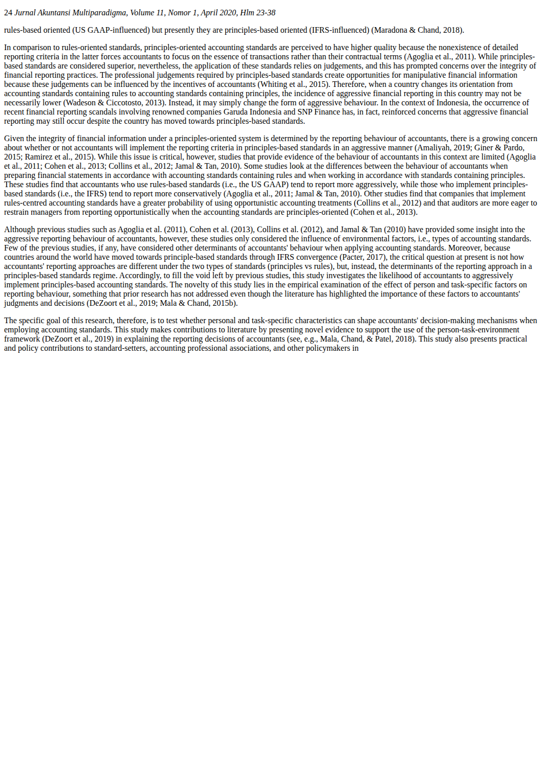24 Jurnal Akuntansi Multiparadigma, Volume 11, Nomor 1, April 2020, Hlm 23-38
rules-based oriented (US GAAP-influenced) but presently they are principles-based oriented (IFRS-influenced) (Maradona & Chand, 2018).
In comparison to rules-oriented standards, principles-oriented accounting standards are perceived to have higher quality because the nonexistence of detailed reporting criteria in the latter forces accountants to focus on the essence of transactions rather than their contractual terms (Agoglia et al., 2011). While principles-based standards are considered superior, nevertheless, the application of these standards relies on judgements, and this has prompted concerns over the integrity of financial reporting practices. The professional judgements required by principles-based standards create opportunities for manipulative financial information because these judgements can be influenced by the incentives of accountants (Whiting et al., 2015). Therefore, when a country changes its orientation from accounting standards containing rules to accounting standards containing principles, the incidence of aggressive financial reporting in this country may not be necessarily lower (Wadeson & Ciccotosto, 2013). Instead, it may simply change the form of aggressive behaviour. In the context of Indonesia, the occurrence of recent financial reporting scandals involving renowned companies Garuda Indonesia and SNP Finance has, in fact, reinforced concerns that aggressive financial reporting may still occur despite the country has moved towards principles-based standards.
Given the integrity of financial information under a principles-oriented system is determined by the reporting behaviour of accountants, there is a growing concern about whether or not accountants will implement the reporting criteria in principles-based standards in an aggressive manner (Amaliyah, 2019; Giner & Pardo, 2015; Ramirez et al., 2015). While this issue is critical, however, studies that provide evidence of the behaviour of accountants in this context are limited (Agoglia et al., 2011; Cohen et al., 2013; Collins et al., 2012; Jamal & Tan, 2010). Some studies look at the differences between the behaviour of accountants when preparing financial statements in accordance with accounting standards containing rules and when working in accordance with standards containing principles. These studies find that accountants who use rules-based standards (i.e., the US GAAP) tend to report more aggressively, while those who implement principles-based standards (i.e., the IFRS) tend to report more conservatively (Agoglia et al., 2011; Jamal & Tan, 2010). Other studies find that companies that implement rules-centred accounting standards have a greater probability of using opportunistic accounting treatments (Collins et al., 2012) and that auditors are more eager to restrain managers from reporting opportunistically when the accounting standards are principles-oriented (Cohen et al., 2013).
Although previous studies such as Agoglia et al. (2011), Cohen et al. (2013), Collins et al. (2012), and Jamal & Tan (2010) have provided some insight into the aggressive reporting behaviour of accountants, however, these studies only considered the influence of environmental factors, i.e., types of accounting standards. Few of the previous studies, if any, have considered other determinants of accountants' behaviour when applying accounting standards. Moreover, because countries around the world have moved towards principle-based standards through IFRS convergence (Pacter, 2017), the critical question at present is not how accountants' reporting approaches are different under the two types of standards (principles vs rules), but, instead, the determinants of the reporting approach in a principles-based standards regime. Accordingly, to fill the void left by previous studies, this study investigates the likelihood of accountants to aggressively implement principles-based accounting standards. The novelty of this study lies in the empirical examination of the effect of person and task-specific factors on reporting behaviour, something that prior research has not addressed even though the literature has highlighted the importance of these factors to accountants' judgments and decisions (DeZoort et al., 2019; Mala & Chand, 2015b).
The specific goal of this research, therefore, is to test whether personal and task-specific characteristics can shape accountants' decision-making mechanisms when employing accounting standards. This study makes contributions to literature by presenting novel evidence to support the use of the person-task-environment framework (DeZoort et al., 2019) in explaining the reporting decisions of accountants (see, e.g., Mala, Chand, & Patel, 2018). This study also presents practical and policy contributions to standard-setters, accounting professional associations, and other policymakers in